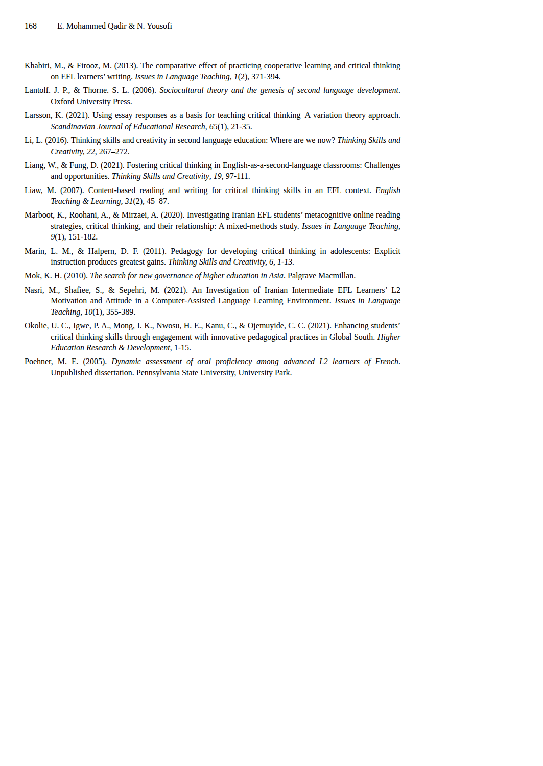168 E. Mohammed Qadir & N. Yousofi
Khabiri, M., & Firooz, M. (2013). The comparative effect of practicing cooperative learning and critical thinking on EFL learners’ writing. Issues in Language Teaching, 1(2), 371-394.
Lantolf. J. P., & Thorne. S. L. (2006). Sociocultural theory and the genesis of second language development. Oxford University Press.
Larsson, K. (2021). Using essay responses as a basis for teaching critical thinking–A variation theory approach. Scandinavian Journal of Educational Research, 65(1), 21-35.
Li, L. (2016). Thinking skills and creativity in second language education: Where are we now? Thinking Skills and Creativity, 22, 267–272.
Liang, W., & Fung, D. (2021). Fostering critical thinking in English-as-a-second-language classrooms: Challenges and opportunities. Thinking Skills and Creativity, 19, 97-111.
Liaw, M. (2007). Content-based reading and writing for critical thinking skills in an EFL context. English Teaching & Learning, 31(2), 45–87.
Marboot, K., Roohani, A., & Mirzaei, A. (2020). Investigating Iranian EFL students’ metacognitive online reading strategies, critical thinking, and their relationship: A mixed-methods study. Issues in Language Teaching, 9(1), 151-182.
Marin, L. M., & Halpern, D. F. (2011). Pedagogy for developing critical thinking in adolescents: Explicit instruction produces greatest gains. Thinking Skills and Creativity, 6, 1-13.
Mok, K. H. (2010). The search for new governance of higher education in Asia. Palgrave Macmillan.
Nasri, M., Shafiee, S., & Sepehri, M. (2021). An Investigation of Iranian Intermediate EFL Learners’ L2 Motivation and Attitude in a Computer-Assisted Language Learning Environment. Issues in Language Teaching, 10(1), 355-389.
Okolie, U. C., Igwe, P. A., Mong, I. K., Nwosu, H. E., Kanu, C., & Ojemuyide, C. C. (2021). Enhancing students’ critical thinking skills through engagement with innovative pedagogical practices in Global South. Higher Education Research & Development, 1-15.
Poehner, M. E. (2005). Dynamic assessment of oral proficiency among advanced L2 learners of French. Unpublished dissertation. Pennsylvania State University, University Park.